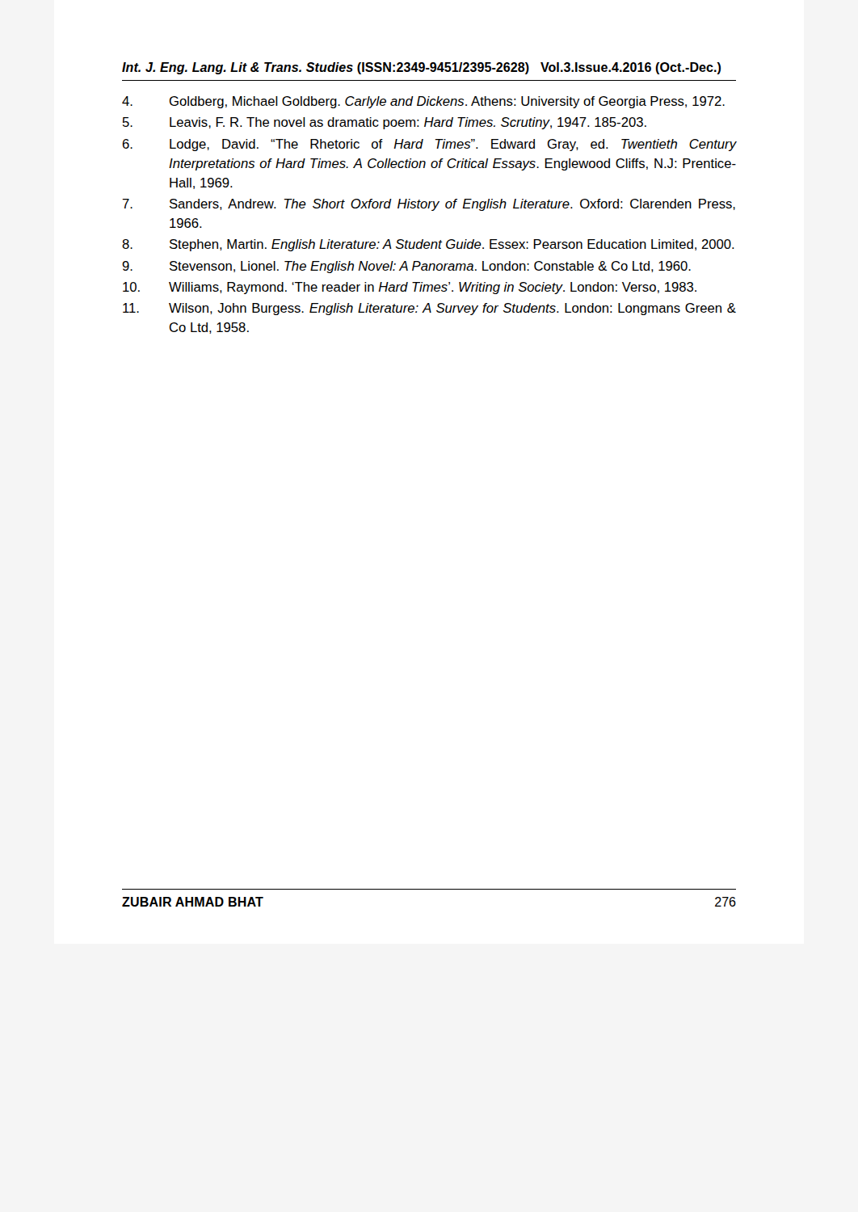Int. J. Eng. Lang. Lit & Trans. Studies (ISSN:2349-9451/2395-2628) Vol.3.Issue.4.2016 (Oct.-Dec.)
4. Goldberg, Michael Goldberg. Carlyle and Dickens. Athens: University of Georgia Press, 1972.
5. Leavis, F. R. The novel as dramatic poem: Hard Times. Scrutiny, 1947. 185-203.
6. Lodge, David. “The Rhetoric of Hard Times”. Edward Gray, ed. Twentieth Century Interpretations of Hard Times. A Collection of Critical Essays. Englewood Cliffs, N.J: Prentice-Hall, 1969.
7. Sanders, Andrew. The Short Oxford History of English Literature. Oxford: Clarenden Press, 1966.
8. Stephen, Martin. English Literature: A Student Guide. Essex: Pearson Education Limited, 2000.
9. Stevenson, Lionel. The English Novel: A Panorama. London: Constable & Co Ltd, 1960.
10. Williams, Raymond. ‘The reader in Hard Times’. Writing in Society. London: Verso, 1983.
11. Wilson, John Burgess. English Literature: A Survey for Students. London: Longmans Green & Co Ltd, 1958.
ZUBAIR AHMAD BHAT 276